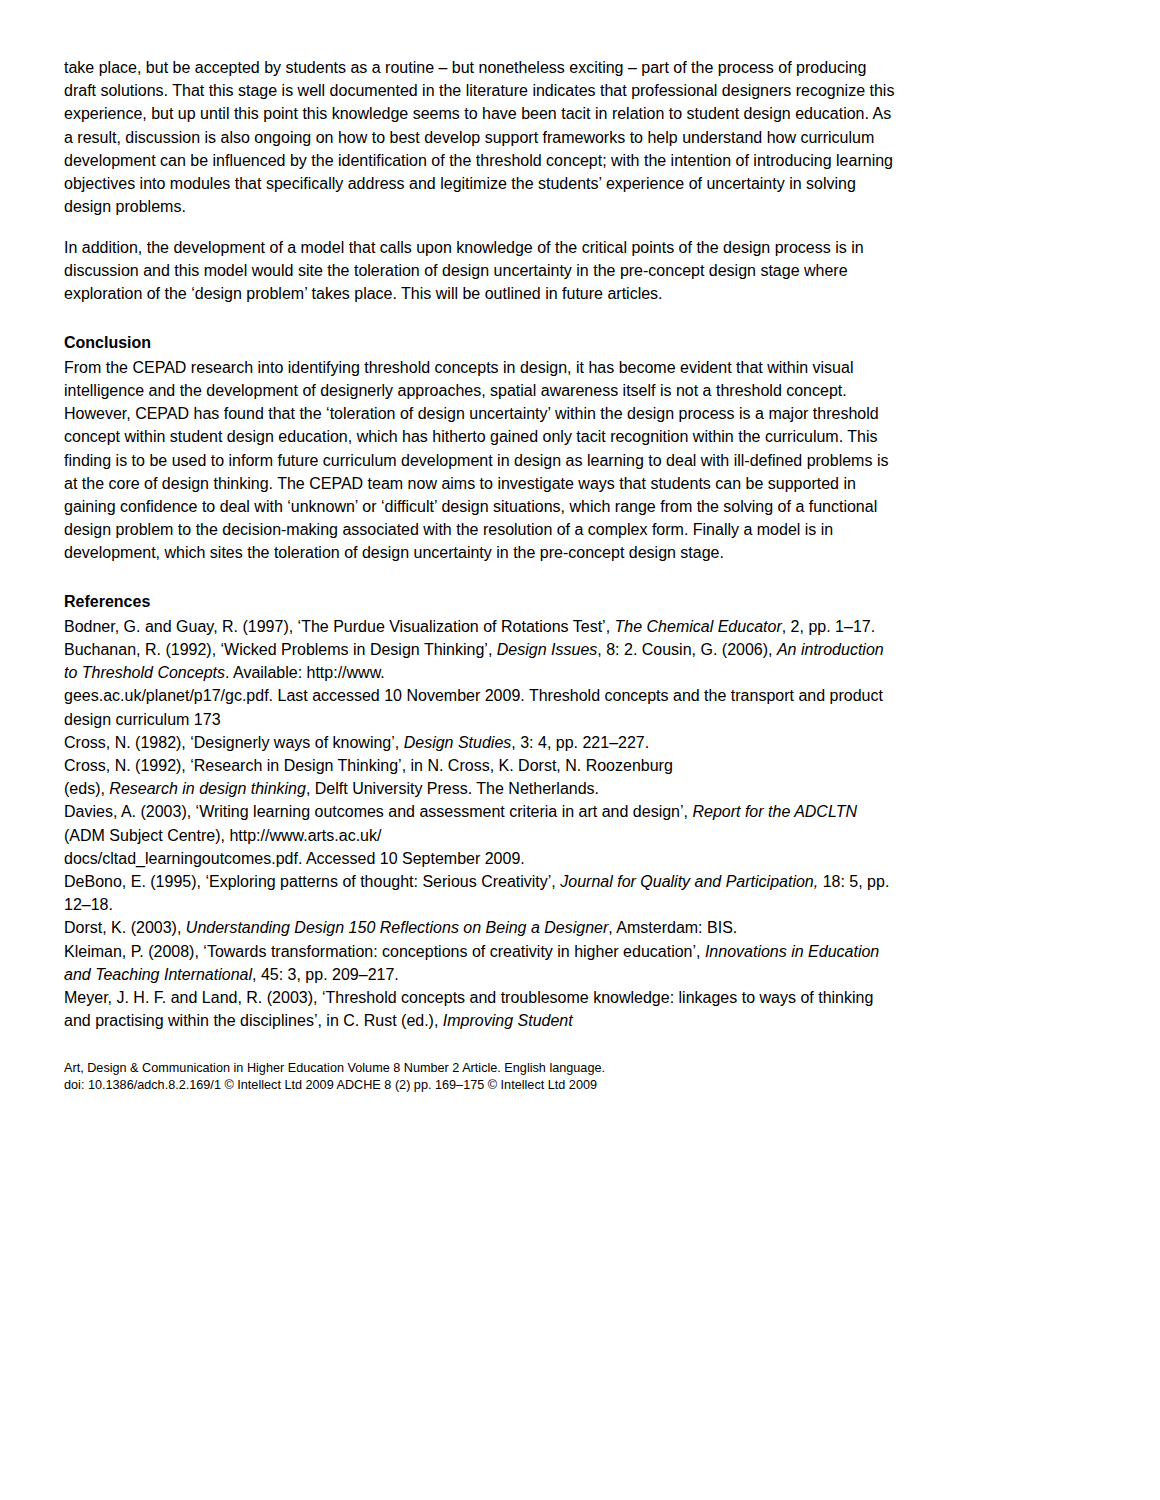take place, but be accepted by students as a routine – but nonetheless exciting – part of the process of producing draft solutions. That this stage is well documented in the literature indicates that professional designers recognize this experience, but up until this point this knowledge seems to have been tacit in relation to student design education. As a result, discussion is also ongoing on how to best develop support frameworks to help understand how curriculum development can be influenced by the identification of the threshold concept; with the intention of introducing learning objectives into modules that specifically address and legitimize the students’ experience of uncertainty in solving design problems.
In addition, the development of a model that calls upon knowledge of the critical points of the design process is in discussion and this model would site the toleration of design uncertainty in the pre-concept design stage where exploration of the ‘design problem’ takes place. This will be outlined in future articles.
Conclusion
From the CEPAD research into identifying threshold concepts in design, it has become evident that within visual intelligence and the development of designerly approaches, spatial awareness itself is not a threshold concept. However, CEPAD has found that the ‘toleration of design uncertainty’ within the design process is a major threshold concept within student design education, which has hitherto gained only tacit recognition within the curriculum. This finding is to be used to inform future curriculum development in design as learning to deal with ill-defined problems is at the core of design thinking. The CEPAD team now aims to investigate ways that students can be supported in gaining confidence to deal with ‘unknown’ or ‘difficult’ design situations, which range from the solving of a functional design problem to the decision-making associated with the resolution of a complex form. Finally a model is in development, which sites the toleration of design uncertainty in the pre-concept design stage.
References
Bodner, G. and Guay, R. (1997), ‘The Purdue Visualization of Rotations Test’, The Chemical Educator, 2, pp. 1–17.
Buchanan, R. (1992), ‘Wicked Problems in Design Thinking’, Design Issues, 8: 2. Cousin, G. (2006), An introduction to Threshold Concepts. Available: http://www.
gees.ac.uk/planet/p17/gc.pdf. Last accessed 10 November 2009. Threshold concepts and the transport and product design curriculum 173
Cross, N. (1982), ‘Designerly ways of knowing’, Design Studies, 3: 4, pp. 221–227.
Cross, N. (1992), ‘Research in Design Thinking’, in N. Cross, K. Dorst, N. Roozenburg
(eds), Research in design thinking, Delft University Press. The Netherlands.
Davies, A. (2003), ‘Writing learning outcomes and assessment criteria in art and design’, Report for the ADCLTN (ADM Subject Centre), http://www.arts.ac.uk/
docs/cltad_learningoutcomes.pdf. Accessed 10 September 2009.
DeBono, E. (1995), ‘Exploring patterns of thought: Serious Creativity’, Journal for Quality and Participation, 18: 5, pp. 12–18.
Dorst, K. (2003), Understanding Design 150 Reflections on Being a Designer, Amsterdam: BIS.
Kleiman, P. (2008), ‘Towards transformation: conceptions of creativity in higher education’, Innovations in Education and Teaching International, 45: 3, pp. 209–217.
Meyer, J. H. F. and Land, R. (2003), ‘Threshold concepts and troublesome knowledge: linkages to ways of thinking and practising within the disciplines’, in C. Rust (ed.), Improving Student
Art, Design & Communication in Higher Education Volume 8 Number 2 Article. English language.
doi: 10.1386/adch.8.2.169/1 © Intellect Ltd 2009 ADCHE 8 (2) pp. 169–175 © Intellect Ltd 2009